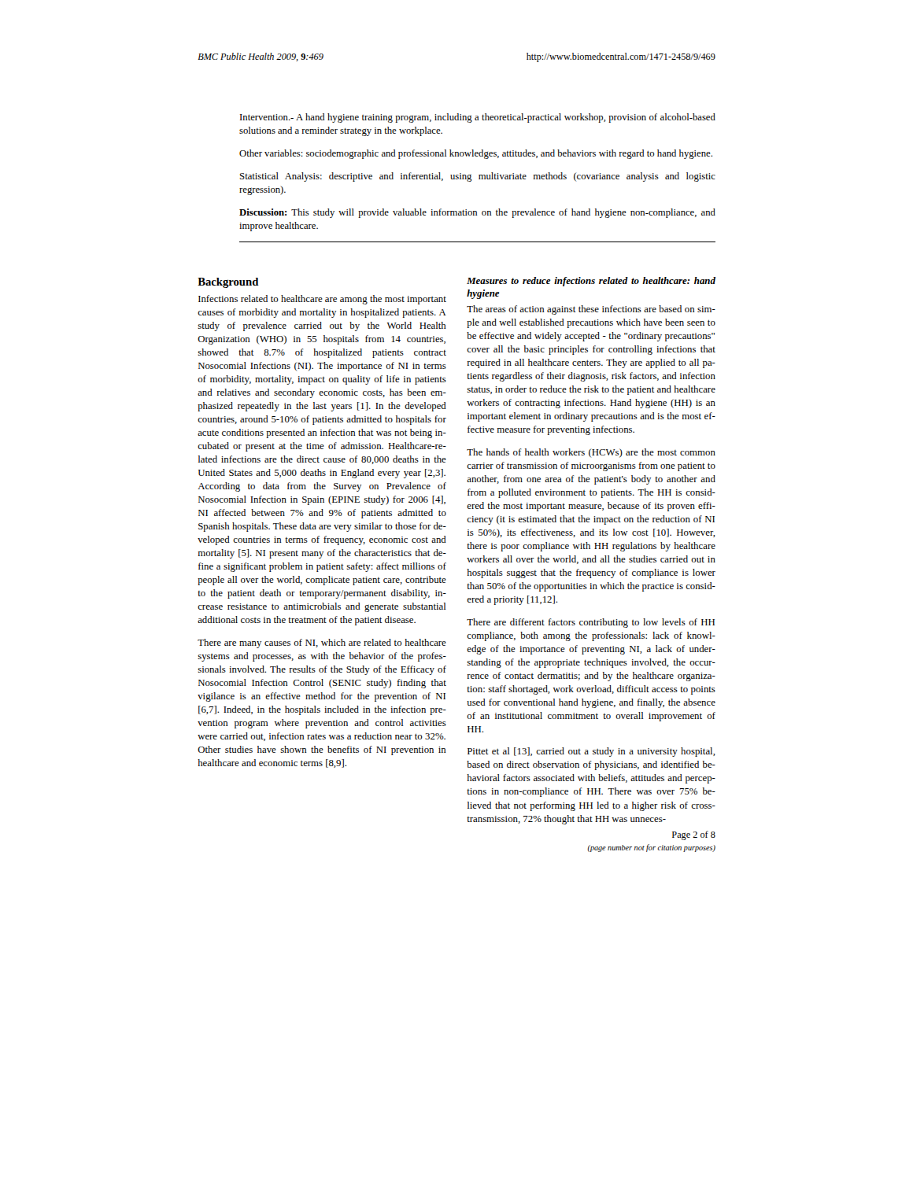BMC Public Health 2009, 9:469
http://www.biomedcentral.com/1471-2458/9/469
Intervention.- A hand hygiene training program, including a theoretical-practical workshop, provision of alcohol-based solutions and a reminder strategy in the workplace.
Other variables: sociodemographic and professional knowledges, attitudes, and behaviors with regard to hand hygiene.
Statistical Analysis: descriptive and inferential, using multivariate methods (covariance analysis and logistic regression).
Discussion: This study will provide valuable information on the prevalence of hand hygiene non-compliance, and improve healthcare.
Background
Infections related to healthcare are among the most important causes of morbidity and mortality in hospitalized patients. A study of prevalence carried out by the World Health Organization (WHO) in 55 hospitals from 14 countries, showed that 8.7% of hospitalized patients contract Nosocomial Infections (NI). The importance of NI in terms of morbidity, mortality, impact on quality of life in patients and relatives and secondary economic costs, has been emphasized repeatedly in the last years [1]. In the developed countries, around 5-10% of patients admitted to hospitals for acute conditions presented an infection that was not being incubated or present at the time of admission. Healthcare-related infections are the direct cause of 80,000 deaths in the United States and 5,000 deaths in England every year [2,3]. According to data from the Survey on Prevalence of Nosocomial Infection in Spain (EPINE study) for 2006 [4], NI affected between 7% and 9% of patients admitted to Spanish hospitals. These data are very similar to those for developed countries in terms of frequency, economic cost and mortality [5]. NI present many of the characteristics that define a significant problem in patient safety: affect millions of people all over the world, complicate patient care, contribute to the patient death or temporary/permanent disability, increase resistance to antimicrobials and generate substantial additional costs in the treatment of the patient disease.
There are many causes of NI, which are related to healthcare systems and processes, as with the behavior of the professionals involved. The results of the Study of the Efficacy of Nosocomial Infection Control (SENIC study) finding that vigilance is an effective method for the prevention of NI [6,7]. Indeed, in the hospitals included in the infection prevention program where prevention and control activities were carried out, infection rates was a reduction near to 32%. Other studies have shown the benefits of NI prevention in healthcare and economic terms [8,9].
Measures to reduce infections related to healthcare: hand hygiene
The areas of action against these infections are based on simple and well established precautions which have been seen to be effective and widely accepted - the "ordinary precautions" cover all the basic principles for controlling infections that required in all healthcare centers. They are applied to all patients regardless of their diagnosis, risk factors, and infection status, in order to reduce the risk to the patient and healthcare workers of contracting infections. Hand hygiene (HH) is an important element in ordinary precautions and is the most effective measure for preventing infections.
The hands of health workers (HCWs) are the most common carrier of transmission of microorganisms from one patient to another, from one area of the patient's body to another and from a polluted environment to patients. The HH is considered the most important measure, because of its proven efficiency (it is estimated that the impact on the reduction of NI is 50%), its effectiveness, and its low cost [10]. However, there is poor compliance with HH regulations by healthcare workers all over the world, and all the studies carried out in hospitals suggest that the frequency of compliance is lower than 50% of the opportunities in which the practice is considered a priority [11,12].
There are different factors contributing to low levels of HH compliance, both among the professionals: lack of knowledge of the importance of preventing NI, a lack of understanding of the appropriate techniques involved, the occurrence of contact dermatitis; and by the healthcare organization: staff shortaged, work overload, difficult access to points used for conventional hand hygiene, and finally, the absence of an institutional commitment to overall improvement of HH.
Pittet et al [13], carried out a study in a university hospital, based on direct observation of physicians, and identified behavioral factors associated with beliefs, attitudes and perceptions in non-compliance of HH. There was over 75% believed that not performing HH led to a higher risk of cross-transmission, 72% thought that HH was unneces-
Page 2 of 8 (page number not for citation purposes)